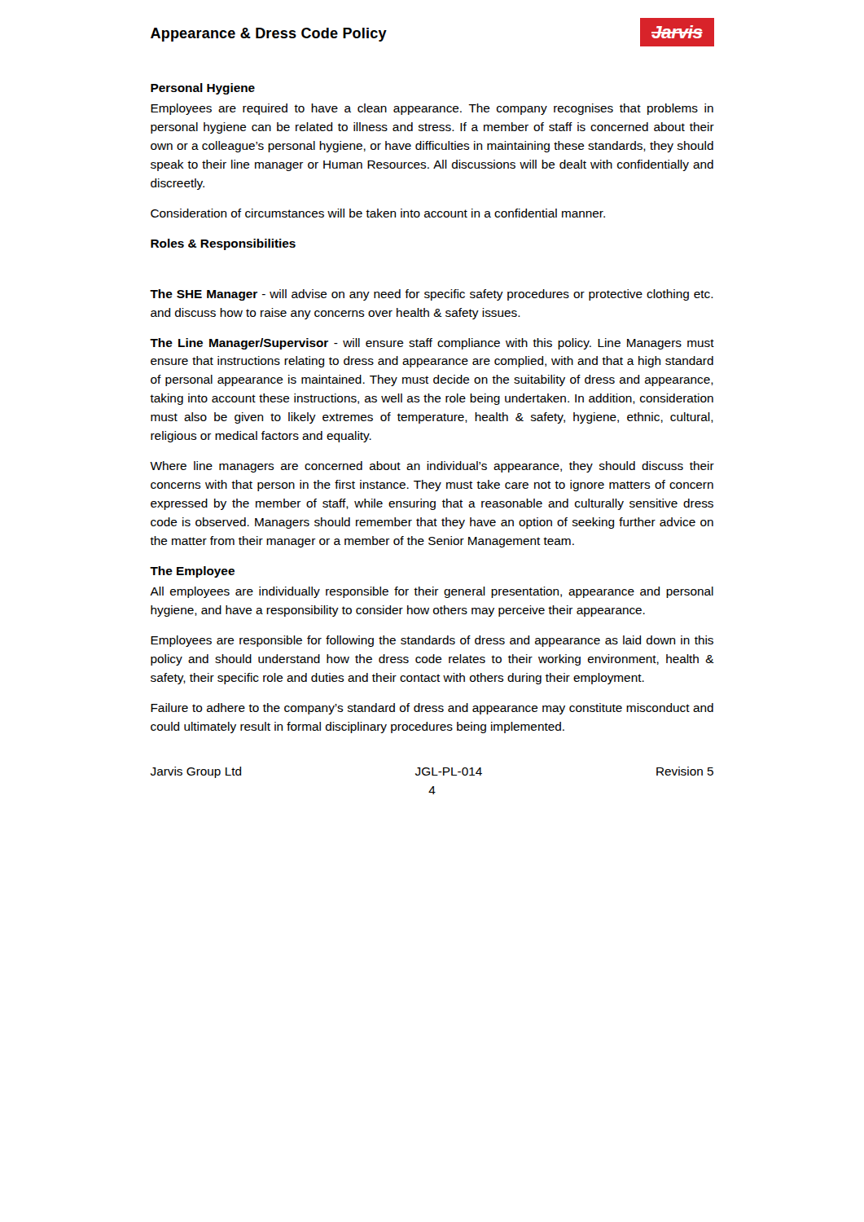Appearance & Dress Code Policy
Jarvis
Personal Hygiene
Employees are required to have a clean appearance. The company recognises that problems in personal hygiene can be related to illness and stress. If a member of staff is concerned about their own or a colleague’s personal hygiene, or have difficulties in maintaining these standards, they should speak to their line manager or Human Resources. All discussions will be dealt with confidentially and discreetly.
Consideration of circumstances will be taken into account in a confidential manner.
Roles & Responsibilities
The SHE Manager - will advise on any need for specific safety procedures or protective clothing etc. and discuss how to raise any concerns over health & safety issues.
The Line Manager/Supervisor - will ensure staff compliance with this policy. Line Managers must ensure that instructions relating to dress and appearance are complied, with and that a high standard of personal appearance is maintained. They must decide on the suitability of dress and appearance, taking into account these instructions, as well as the role being undertaken. In addition, consideration must also be given to likely extremes of temperature, health & safety, hygiene, ethnic, cultural, religious or medical factors and equality.
Where line managers are concerned about an individual’s appearance, they should discuss their concerns with that person in the first instance. They must take care not to ignore matters of concern expressed by the member of staff, while ensuring that a reasonable and culturally sensitive dress code is observed. Managers should remember that they have an option of seeking further advice on the matter from their manager or a member of the Senior Management team.
The Employee
All employees are individually responsible for their general presentation, appearance and personal hygiene, and have a responsibility to consider how others may perceive their appearance.
Employees are responsible for following the standards of dress and appearance as laid down in this policy and should understand how the dress code relates to their working environment, health & safety, their specific role and duties and their contact with others during their employment.
Failure to adhere to the company’s standard of dress and appearance may constitute misconduct and could ultimately result in formal disciplinary procedures being implemented.
Jarvis Group Ltd
JGL-PL-014
Revision 5
4